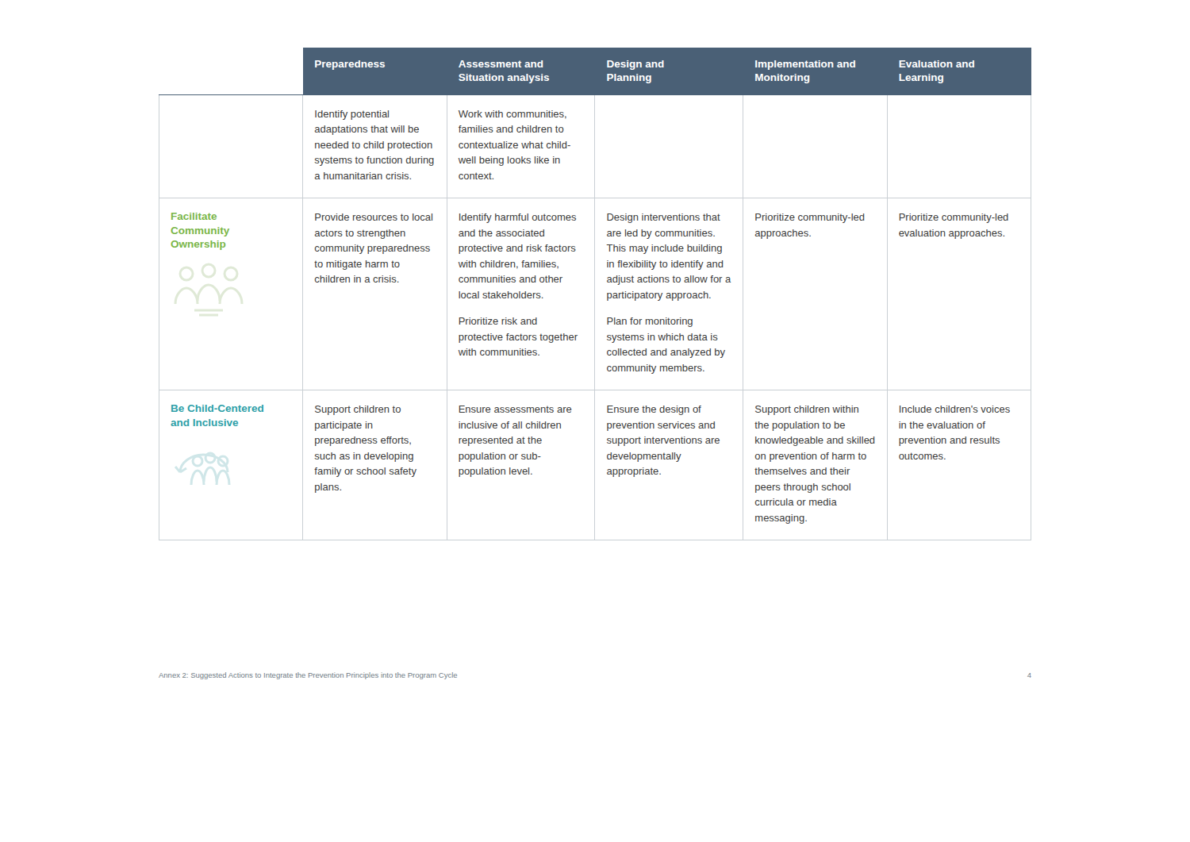| | Preparedness | Assessment and Situation analysis | Design and Planning | Implementation and Monitoring | Evaluation and Learning |
| --- | --- | --- | --- | --- | --- |
| | Identify potential adaptations that will be needed to child protection systems to function during a humanitarian crisis. | Work with communities, families and children to contextualize what child-well being looks like in context. | | | |
| Facilitate Community Ownership | Provide resources to local actors to strengthen community preparedness to mitigate harm to children in a crisis. | Identify harmful outcomes and the associated protective and risk factors with children, families, communities and other local stakeholders. Prioritize risk and protective factors together with communities. | Design interventions that are led by communities. This may include building in flexibility to identify and adjust actions to allow for a participatory approach. Plan for monitoring systems in which data is collected and analyzed by community members. | Prioritize community-led approaches. | Prioritize community-led evaluation approaches. |
| Be Child-Centered and Inclusive | Support children to participate in preparedness efforts, such as in developing family or school safety plans. | Ensure assessments are inclusive of all children represented at the population or sub-population level. | Ensure the design of prevention services and support interventions are developmentally appropriate. | Support children within the population to be knowledgeable and skilled on prevention of harm to themselves and their peers through school curricula or media messaging. | Include children's voices in the evaluation of prevention and results outcomes. |
Annex 2: Suggested Actions to Integrate the Prevention Principles into the Program Cycle 4